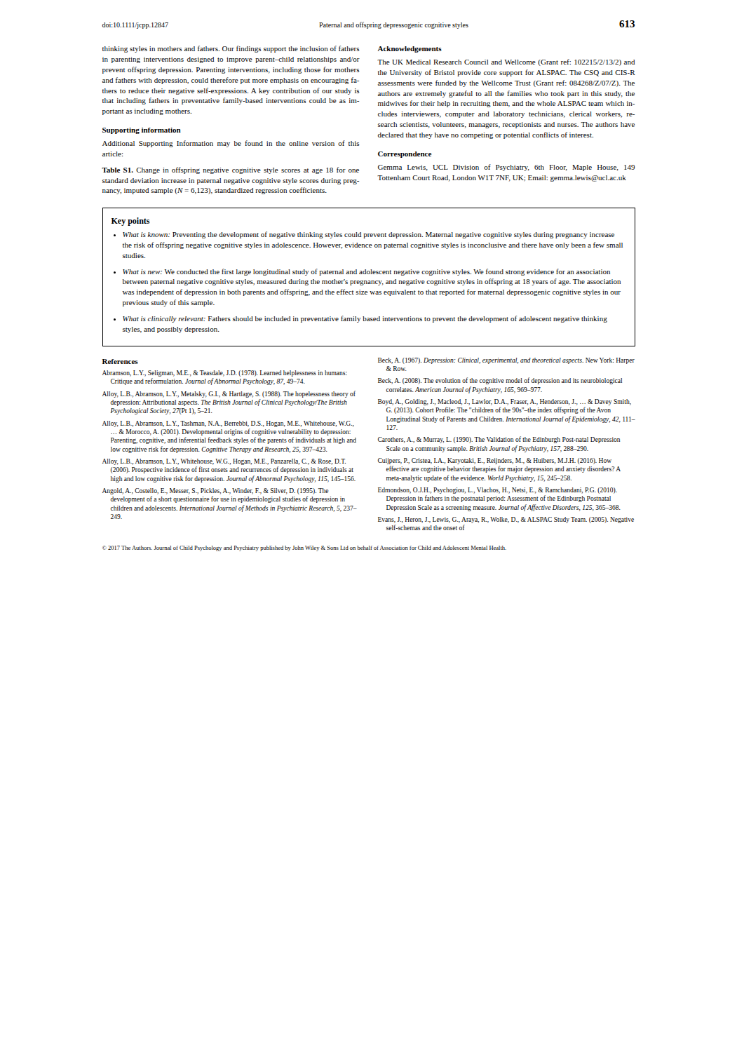doi:10.1111/jcpp.12847 Paternal and offspring depressogenic cognitive styles 613
thinking styles in mothers and fathers. Our findings support the inclusion of fathers in parenting interventions designed to improve parent–child relationships and/or prevent offspring depression. Parenting interventions, including those for mothers and fathers with depression, could therefore put more emphasis on encouraging fathers to reduce their negative self-expressions. A key contribution of our study is that including fathers in preventative family-based interventions could be as important as including mothers.
Supporting information
Additional Supporting Information may be found in the online version of this article:
Table S1. Change in offspring negative cognitive style scores at age 18 for one standard deviation increase in paternal negative cognitive style scores during pregnancy, imputed sample (N = 6,123), standardized regression coefficients.
Acknowledgements
The UK Medical Research Council and Wellcome (Grant ref: 102215/2/13/2) and the University of Bristol provide core support for ALSPAC. The CSQ and CIS-R assessments were funded by the Wellcome Trust (Grant ref: 084268/Z/07/Z). The authors are extremely grateful to all the families who took part in this study, the midwives for their help in recruiting them, and the whole ALSPAC team which includes interviewers, computer and laboratory technicians, clerical workers, research scientists, volunteers, managers, receptionists and nurses. The authors have declared that they have no competing or potential conflicts of interest.
Correspondence
Gemma Lewis, UCL Division of Psychiatry, 6th Floor, Maple House, 149 Tottenham Court Road, London W1T 7NF, UK; Email: gemma.lewis@ucl.ac.uk
Key points
What is known: Preventing the development of negative thinking styles could prevent depression. Maternal negative cognitive styles during pregnancy increase the risk of offspring negative cognitive styles in adolescence. However, evidence on paternal cognitive styles is inconclusive and there have only been a few small studies.
What is new: We conducted the first large longitudinal study of paternal and adolescent negative cognitive styles. We found strong evidence for an association between paternal negative cognitive styles, measured during the mother's pregnancy, and negative cognitive styles in offspring at 18 years of age. The association was independent of depression in both parents and offspring, and the effect size was equivalent to that reported for maternal depressogenic cognitive styles in our previous study of this sample.
What is clinically relevant: Fathers should be included in preventative family based interventions to prevent the development of adolescent negative thinking styles, and possibly depression.
References
Abramson, L.Y., Seligman, M.E., & Teasdale, J.D. (1978). Learned helplessness in humans: Critique and reformulation. Journal of Abnormal Psychology, 87, 49–74.
Alloy, L.B., Abramson, L.Y., Metalsky, G.I., & Hartlage, S. (1988). The hopelessness theory of depression: Attributional aspects. The British Journal of Clinical Psychology/The British Psychological Society, 27(Pt 1), 5–21.
Alloy, L.B., Abramson, L.Y., Tashman, N.A., Berrebbi, D.S., Hogan, M.E., Whitehouse, W.G., … & Morocco, A. (2001). Developmental origins of cognitive vulnerability to depression: Parenting, cognitive, and inferential feedback styles of the parents of individuals at high and low cognitive risk for depression. Cognitive Therapy and Research, 25, 397–423.
Alloy, L.B., Abramson, L.Y., Whitehouse, W.G., Hogan, M.E., Panzarella, C., & Rose, D.T. (2006). Prospective incidence of first onsets and recurrences of depression in individuals at high and low cognitive risk for depression. Journal of Abnormal Psychology, 115, 145–156.
Angold, A., Costello, E., Messer, S., Pickles, A., Winder, F., & Silver, D. (1995). The development of a short questionnaire for use in epidemiological studies of depression in children and adolescents. International Journal of Methods in Psychiatric Research, 5, 237–249.
Beck, A. (1967). Depression: Clinical, experimental, and theoretical aspects. New York: Harper & Row.
Beck, A. (2008). The evolution of the cognitive model of depression and its neurobiological correlates. American Journal of Psychiatry, 165, 969–977.
Boyd, A., Golding, J., Macleod, J., Lawlor, D.A., Fraser, A., Henderson, J., … & Davey Smith, G. (2013). Cohort Profile: The "children of the 90s"–the index offspring of the Avon Longitudinal Study of Parents and Children. International Journal of Epidemiology, 42, 111–127.
Carothers, A., & Murray, L. (1990). The Validation of the Edinburgh Post-natal Depression Scale on a community sample. British Journal of Psychiatry, 157, 288–290.
Cuijpers, P., Cristea, I.A., Karyotaki, E., Reijnders, M., & Huibers, M.J.H. (2016). How effective are cognitive behavior therapies for major depression and anxiety disorders? A meta-analytic update of the evidence. World Psychiatry, 15, 245–258.
Edmondson, O.J.H., Psychogiou, L., Vlachos, H., Netsi, E., & Ramchandani, P.G. (2010). Depression in fathers in the postnatal period: Assessment of the Edinburgh Postnatal Depression Scale as a screening measure. Journal of Affective Disorders, 125, 365–368.
Evans, J., Heron, J., Lewis, G., Araya, R., Wolke, D., & ALSPAC Study Team. (2005). Negative self-schemas and the onset of
© 2017 The Authors. Journal of Child Psychology and Psychiatry published by John Wiley & Sons Ltd on behalf of Association for Child and Adolescent Mental Health.